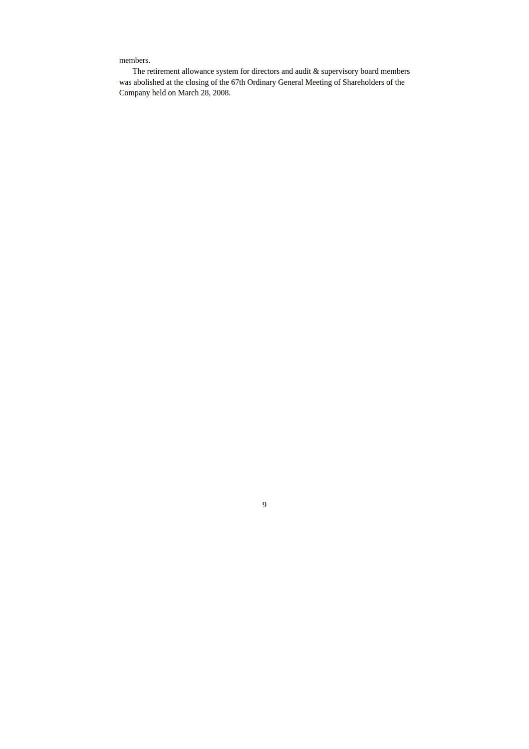members.
The retirement allowance system for directors and audit & supervisory board members was abolished at the closing of the 67th Ordinary General Meeting of Shareholders of the Company held on March 28, 2008.
9